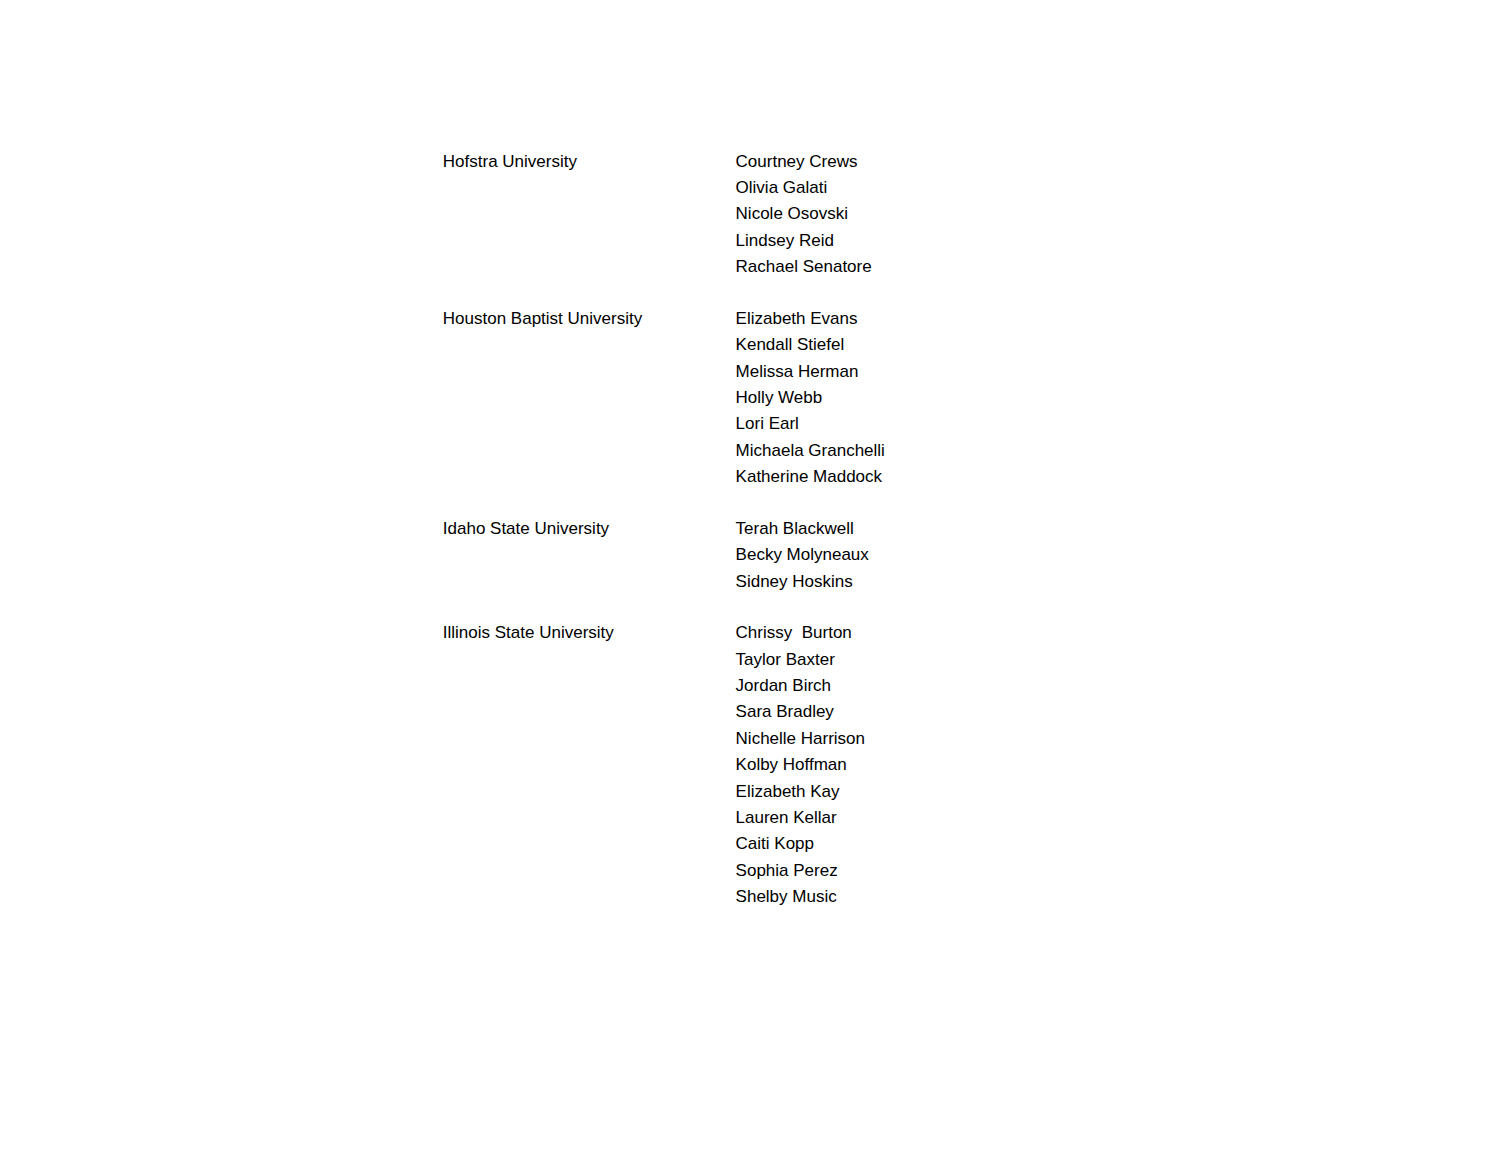| Hofstra University | Courtney Crews Olivia Galati Nicole Osovski Lindsey Reid Rachael Senatore |
| Houston Baptist University | Elizabeth Evans Kendall Stiefel Melissa Herman Holly Webb Lori Earl Michaela Granchelli Katherine Maddock |
| Idaho State University | Terah Blackwell Becky Molyneaux Sidney Hoskins |
| Illinois State University | Chrissy Burton Taylor Baxter Jordan Birch Sara Bradley Nichelle Harrison Kolby Hoffman Elizabeth Kay Lauren Kellar Caiti Kopp Sophia Perez Shelby Music |